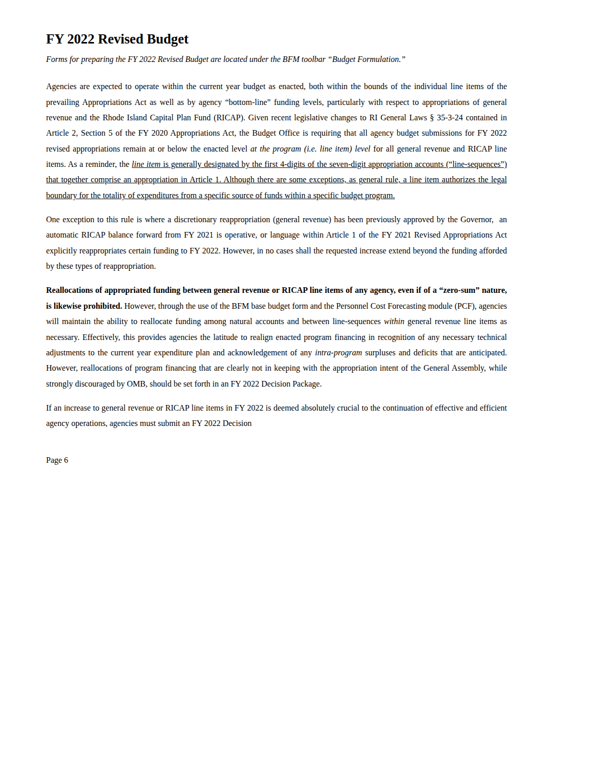FY 2022 Revised Budget
Forms for preparing the FY 2022 Revised Budget are located under the BFM toolbar “Budget Formulation.”
Agencies are expected to operate within the current year budget as enacted, both within the bounds of the individual line items of the prevailing Appropriations Act as well as by agency “bottom-line” funding levels, particularly with respect to appropriations of general revenue and the Rhode Island Capital Plan Fund (RICAP). Given recent legislative changes to RI General Laws § 35-3-24 contained in Article 2, Section 5 of the FY 2020 Appropriations Act, the Budget Office is requiring that all agency budget submissions for FY 2022 revised appropriations remain at or below the enacted level at the program (i.e. line item) level for all general revenue and RICAP line items. As a reminder, the line item is generally designated by the first 4-digits of the seven-digit appropriation accounts (“line-sequences”) that together comprise an appropriation in Article 1. Although there are some exceptions, as general rule, a line item authorizes the legal boundary for the totality of expenditures from a specific source of funds within a specific budget program.
One exception to this rule is where a discretionary reappropriation (general revenue) has been previously approved by the Governor, an automatic RICAP balance forward from FY 2021 is operative, or language within Article 1 of the FY 2021 Revised Appropriations Act explicitly reappropriates certain funding to FY 2022. However, in no cases shall the requested increase extend beyond the funding afforded by these types of reappropriation.
Reallocations of appropriated funding between general revenue or RICAP line items of any agency, even if of a “zero-sum” nature, is likewise prohibited. However, through the use of the BFM base budget form and the Personnel Cost Forecasting module (PCF), agencies will maintain the ability to reallocate funding among natural accounts and between line-sequences within general revenue line items as necessary. Effectively, this provides agencies the latitude to realign enacted program financing in recognition of any necessary technical adjustments to the current year expenditure plan and acknowledgement of any intra-program surpluses and deficits that are anticipated. However, reallocations of program financing that are clearly not in keeping with the appropriation intent of the General Assembly, while strongly discouraged by OMB, should be set forth in an FY 2022 Decision Package.
If an increase to general revenue or RICAP line items in FY 2022 is deemed absolutely crucial to the continuation of effective and efficient agency operations, agencies must submit an FY 2022 Decision
Page 6